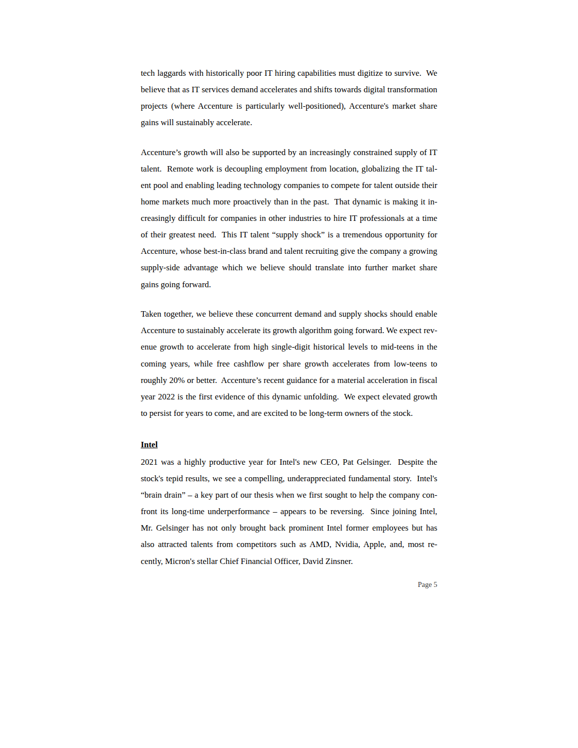tech laggards with historically poor IT hiring capabilities must digitize to survive. We believe that as IT services demand accelerates and shifts towards digital transformation projects (where Accenture is particularly well-positioned), Accenture's market share gains will sustainably accelerate.
Accenture’s growth will also be supported by an increasingly constrained supply of IT talent. Remote work is decoupling employment from location, globalizing the IT talent pool and enabling leading technology companies to compete for talent outside their home markets much more proactively than in the past. That dynamic is making it increasingly difficult for companies in other industries to hire IT professionals at a time of their greatest need. This IT talent “supply shock” is a tremendous opportunity for Accenture, whose best-in-class brand and talent recruiting give the company a growing supply-side advantage which we believe should translate into further market share gains going forward.
Taken together, we believe these concurrent demand and supply shocks should enable Accenture to sustainably accelerate its growth algorithm going forward. We expect revenue growth to accelerate from high single-digit historical levels to mid-teens in the coming years, while free cashflow per share growth accelerates from low-teens to roughly 20% or better. Accenture’s recent guidance for a material acceleration in fiscal year 2022 is the first evidence of this dynamic unfolding. We expect elevated growth to persist for years to come, and are excited to be long-term owners of the stock.
Intel
2021 was a highly productive year for Intel's new CEO, Pat Gelsinger. Despite the stock's tepid results, we see a compelling, underappreciated fundamental story. Intel's “brain drain” – a key part of our thesis when we first sought to help the company confront its long-time underperformance – appears to be reversing. Since joining Intel, Mr. Gelsinger has not only brought back prominent Intel former employees but has also attracted talents from competitors such as AMD, Nvidia, Apple, and, most recently, Micron's stellar Chief Financial Officer, David Zinsner.
Page 5